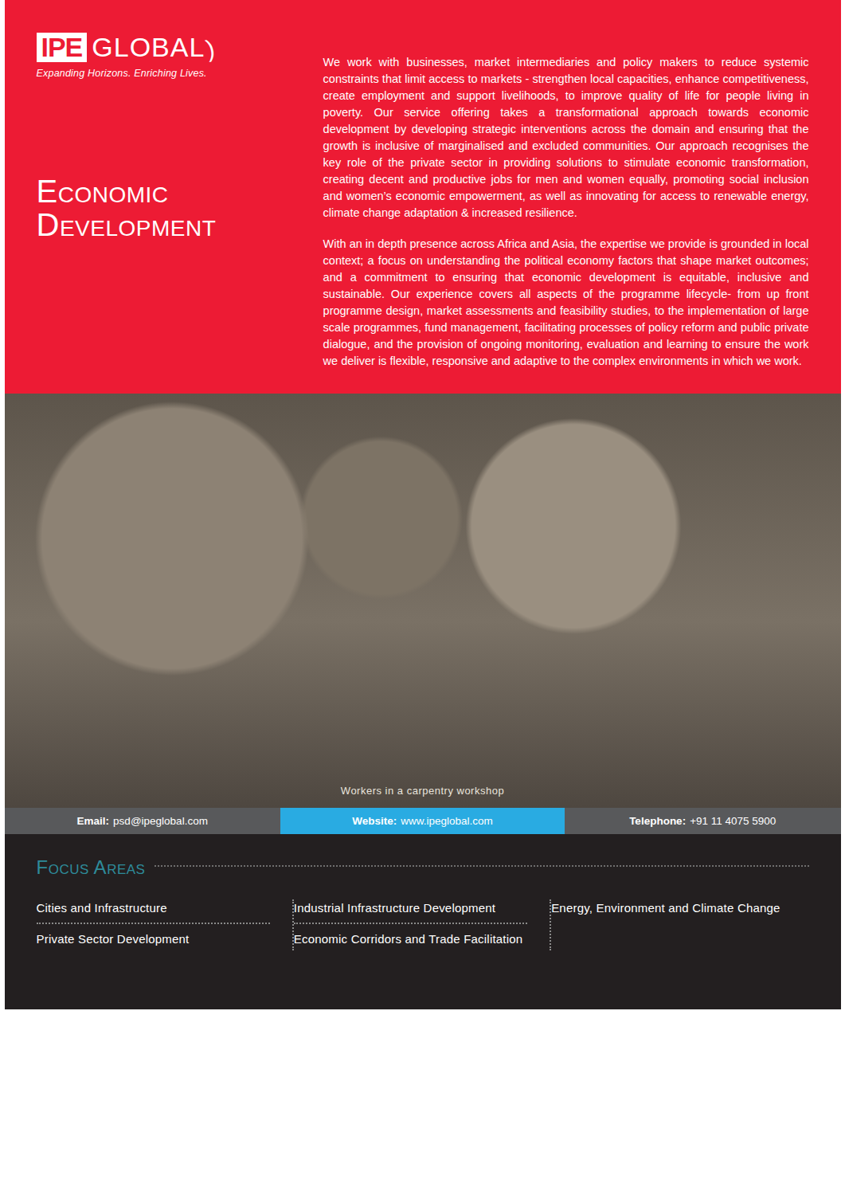IPE GLOBAL)
Expanding Horizons. Enriching Lives.
Economic Development
We work with businesses, market intermediaries and policy makers to reduce systemic constraints that limit access to markets - strengthen local capacities, enhance competitiveness, create employment and support livelihoods, to improve quality of life for people living in poverty. Our service offering takes a transformational approach towards economic development by developing strategic interventions across the domain and ensuring that the growth is inclusive of marginalised and excluded communities. Our approach recognises the key role of the private sector in providing solutions to stimulate economic transformation, creating decent and productive jobs for men and women equally, promoting social inclusion and women’s economic empowerment, as well as innovating for access to renewable energy, climate change adaptation & increased resilience.
With an in depth presence across Africa and Asia, the expertise we provide is grounded in local context; a focus on understanding the political economy factors that shape market outcomes; and a commitment to ensuring that economic development is equitable, inclusive and sustainable. Our experience covers all aspects of the programme lifecycle- from up front programme design, market assessments and feasibility studies, to the implementation of large scale programmes, fund management, facilitating processes of policy reform and public private dialogue, and the provision of ongoing monitoring, evaluation and learning to ensure the work we deliver is flexible, responsive and adaptive to the complex environments in which we work.
Workers in a carpentry workshop
Email: psd@ipeglobal.com
Website: www.ipeglobal.com
Telephone: +91 11 4075 5900
Focus Areas
Cities and Infrastructure
Private Sector Development
Industrial Infrastructure Development
Economic Corridors and Trade Facilitation
Energy, Environment and Climate Change